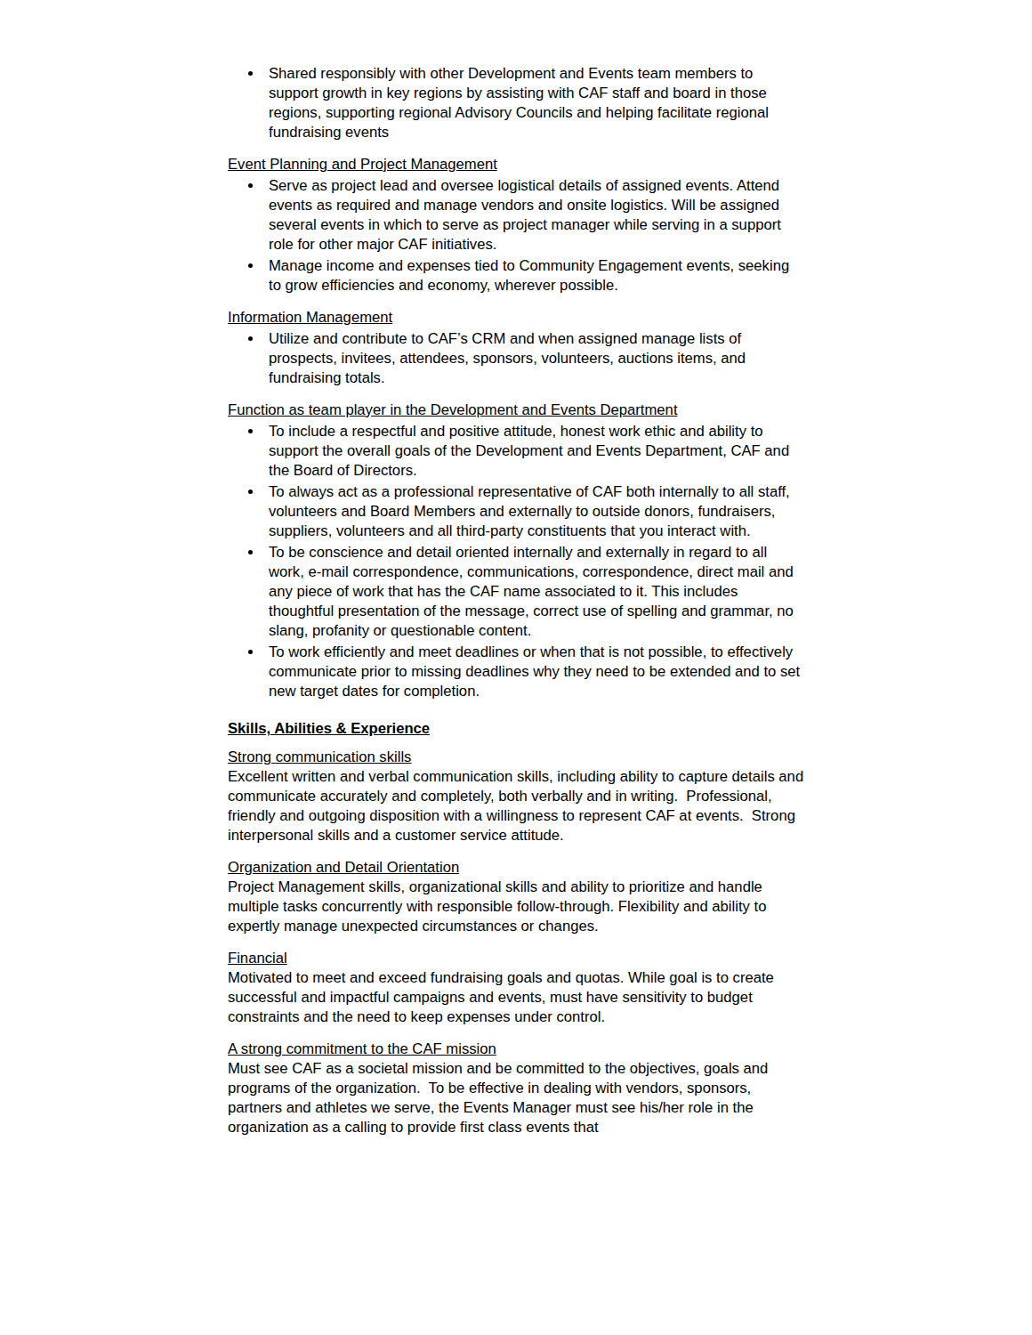Shared responsibly with other Development and Events team members to support growth in key regions by assisting with CAF staff and board in those regions, supporting regional Advisory Councils and helping facilitate regional fundraising events
Event Planning and Project Management
Serve as project lead and oversee logistical details of assigned events. Attend events as required and manage vendors and onsite logistics. Will be assigned several events in which to serve as project manager while serving in a support role for other major CAF initiatives.
Manage income and expenses tied to Community Engagement events, seeking to grow efficiencies and economy, wherever possible.
Information Management
Utilize and contribute to CAF’s CRM and when assigned manage lists of prospects, invitees, attendees, sponsors, volunteers, auctions items, and fundraising totals.
Function as team player in the Development and Events Department
To include a respectful and positive attitude, honest work ethic and ability to support the overall goals of the Development and Events Department, CAF and the Board of Directors.
To always act as a professional representative of CAF both internally to all staff, volunteers and Board Members and externally to outside donors, fundraisers, suppliers, volunteers and all third-party constituents that you interact with.
To be conscience and detail oriented internally and externally in regard to all work, e-mail correspondence, communications, correspondence, direct mail and any piece of work that has the CAF name associated to it. This includes thoughtful presentation of the message, correct use of spelling and grammar, no slang, profanity or questionable content.
To work efficiently and meet deadlines or when that is not possible, to effectively communicate prior to missing deadlines why they need to be extended and to set new target dates for completion.
Skills, Abilities & Experience
Strong communication skills
Excellent written and verbal communication skills, including ability to capture details and communicate accurately and completely, both verbally and in writing. Professional, friendly and outgoing disposition with a willingness to represent CAF at events. Strong interpersonal skills and a customer service attitude.
Organization and Detail Orientation
Project Management skills, organizational skills and ability to prioritize and handle multiple tasks concurrently with responsible follow-through. Flexibility and ability to expertly manage unexpected circumstances or changes.
Financial
Motivated to meet and exceed fundraising goals and quotas. While goal is to create successful and impactful campaigns and events, must have sensitivity to budget constraints and the need to keep expenses under control.
A strong commitment to the CAF mission
Must see CAF as a societal mission and be committed to the objectives, goals and programs of the organization. To be effective in dealing with vendors, sponsors, partners and athletes we serve, the Events Manager must see his/her role in the organization as a calling to provide first class events that